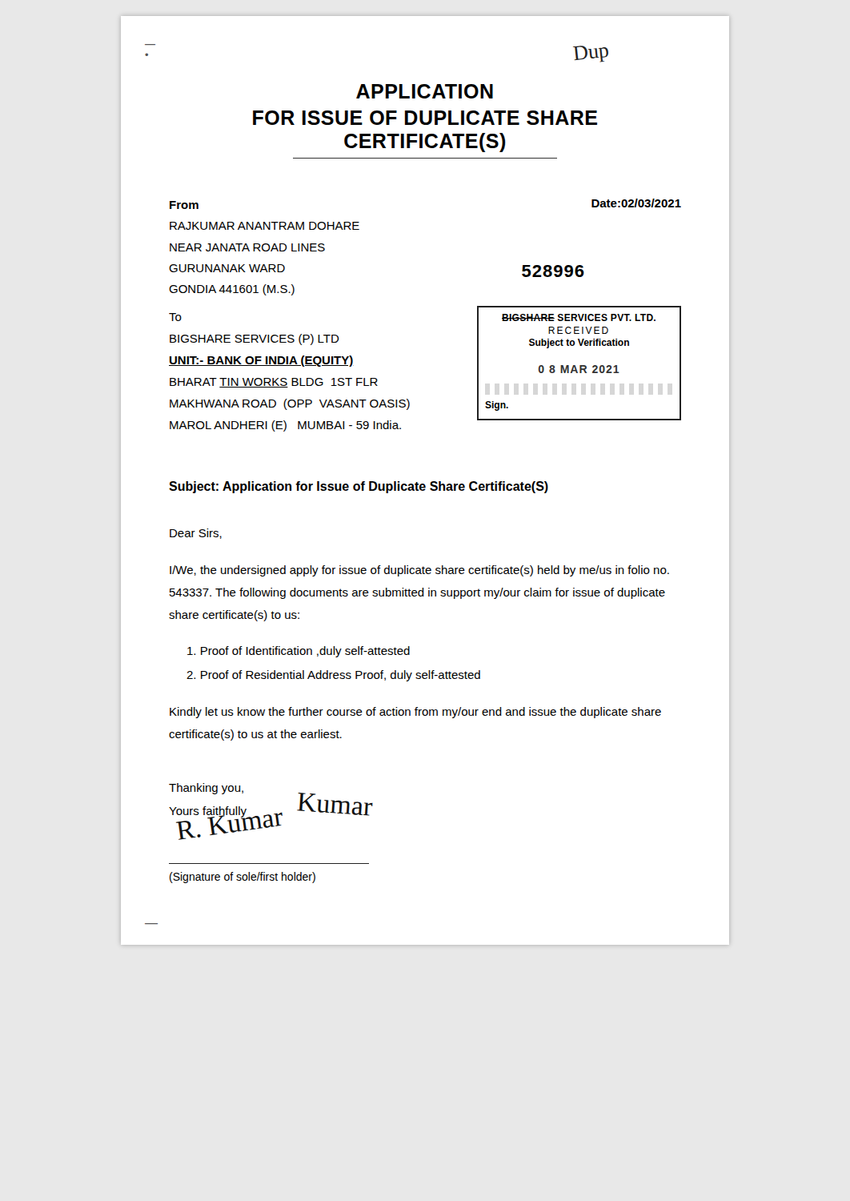— •
Dup
APPLICATION FOR ISSUE OF DUPLICATE SHARE CERTIFICATE(S)
From
RAJKUMAR ANANTRAM DOHARE
NEAR JANATA ROAD LINES
GURUNANAK WARD
GONDIA 441601 (M.S.)
Date:02/03/2021
528996
To BIGSHARE SERVICES (P) LTD
UNIT:- BANK OF INDIA (EQUITY)
BHARAT TIN WORKS BLDG 1ST FLR
MAKHWANA ROAD (OPP VASANT OASIS)
MAROL ANDHERI (E) MUMBAI - 59 India.
BIGSHARE SERVICES PVT. LTD.
RECEIVED
Subject to Verification
0 8 MAR 2021
Sign.
Subject: Application for Issue of Duplicate Share Certificate(S)
Dear Sirs,
I/We, the undersigned apply for issue of duplicate share certificate(s) held by me/us in folio no. 543337. The following documents are submitted in support my/our claim for issue of duplicate share certificate(s) to us:
Proof of Identification ,duly self-attested
Proof of Residential Address Proof, duly self-attested
Kindly let us know the further course of action from my/our end and issue the duplicate share certificate(s) to us at the earliest.
Thanking you, Yours faithfully
R. Kumar Kumar
(Signature of sole/first holder)
—